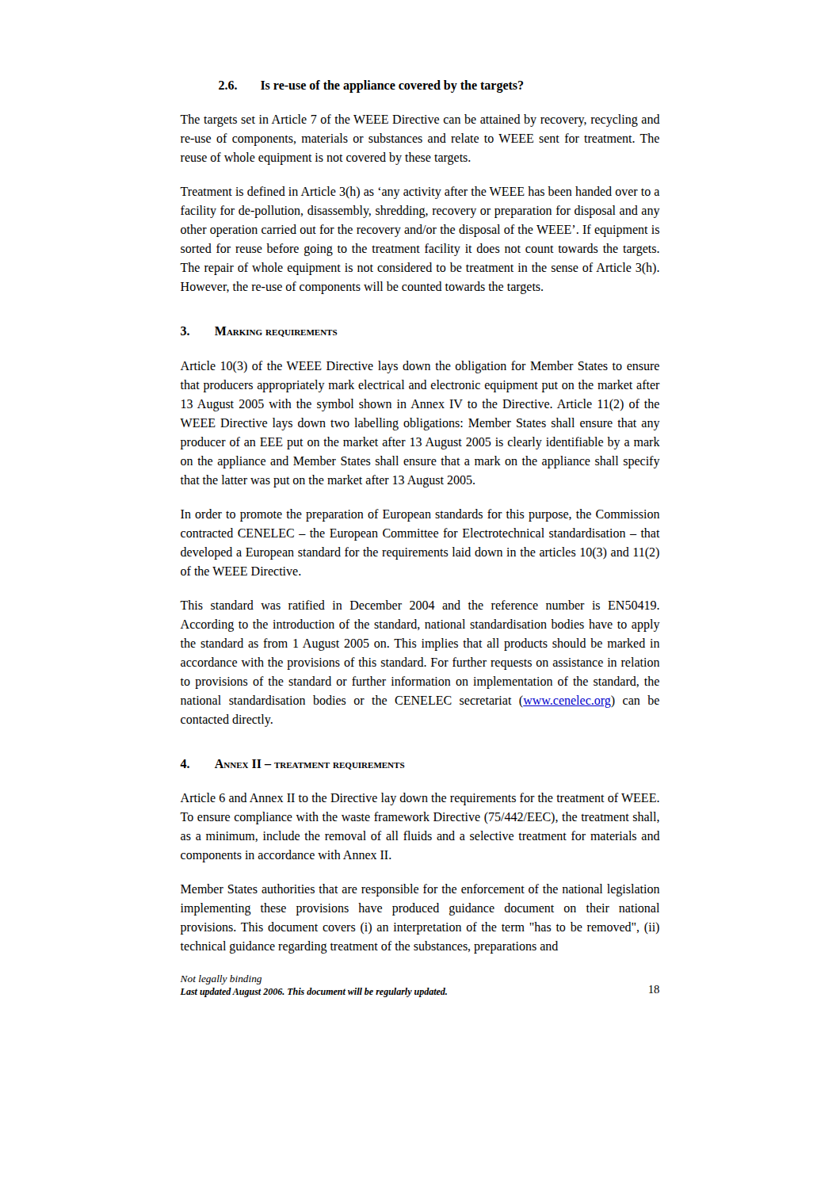2.6. Is re-use of the appliance covered by the targets?
The targets set in Article 7 of the WEEE Directive can be attained by recovery, recycling and re-use of components, materials or substances and relate to WEEE sent for treatment. The reuse of whole equipment is not covered by these targets.
Treatment is defined in Article 3(h) as ‘any activity after the WEEE has been handed over to a facility for de-pollution, disassembly, shredding, recovery or preparation for disposal and any other operation carried out for the recovery and/or the disposal of the WEEE’. If equipment is sorted for reuse before going to the treatment facility it does not count towards the targets. The repair of whole equipment is not considered to be treatment in the sense of Article 3(h). However, the re-use of components will be counted towards the targets.
3. Marking requirements
Article 10(3) of the WEEE Directive lays down the obligation for Member States to ensure that producers appropriately mark electrical and electronic equipment put on the market after 13 August 2005 with the symbol shown in Annex IV to the Directive. Article 11(2) of the WEEE Directive lays down two labelling obligations: Member States shall ensure that any producer of an EEE put on the market after 13 August 2005 is clearly identifiable by a mark on the appliance and Member States shall ensure that a mark on the appliance shall specify that the latter was put on the market after 13 August 2005.
In order to promote the preparation of European standards for this purpose, the Commission contracted CENELEC – the European Committee for Electrotechnical standardisation – that developed a European standard for the requirements laid down in the articles 10(3) and 11(2) of the WEEE Directive.
This standard was ratified in December 2004 and the reference number is EN50419. According to the introduction of the standard, national standardisation bodies have to apply the standard as from 1 August 2005 on. This implies that all products should be marked in accordance with the provisions of this standard. For further requests on assistance in relation to provisions of the standard or further information on implementation of the standard, the national standardisation bodies or the CENELEC secretariat (www.cenelec.org) can be contacted directly.
4. Annex II – treatment requirements
Article 6 and Annex II to the Directive lay down the requirements for the treatment of WEEE. To ensure compliance with the waste framework Directive (75/442/EEC), the treatment shall, as a minimum, include the removal of all fluids and a selective treatment for materials and components in accordance with Annex II.
Member States authorities that are responsible for the enforcement of the national legislation implementing these provisions have produced guidance document on their national provisions. This document covers (i) an interpretation of the term "has to be removed", (ii) technical guidance regarding treatment of the substances, preparations and
Not legally binding
Last updated August 2006. This document will be regularly updated.
18